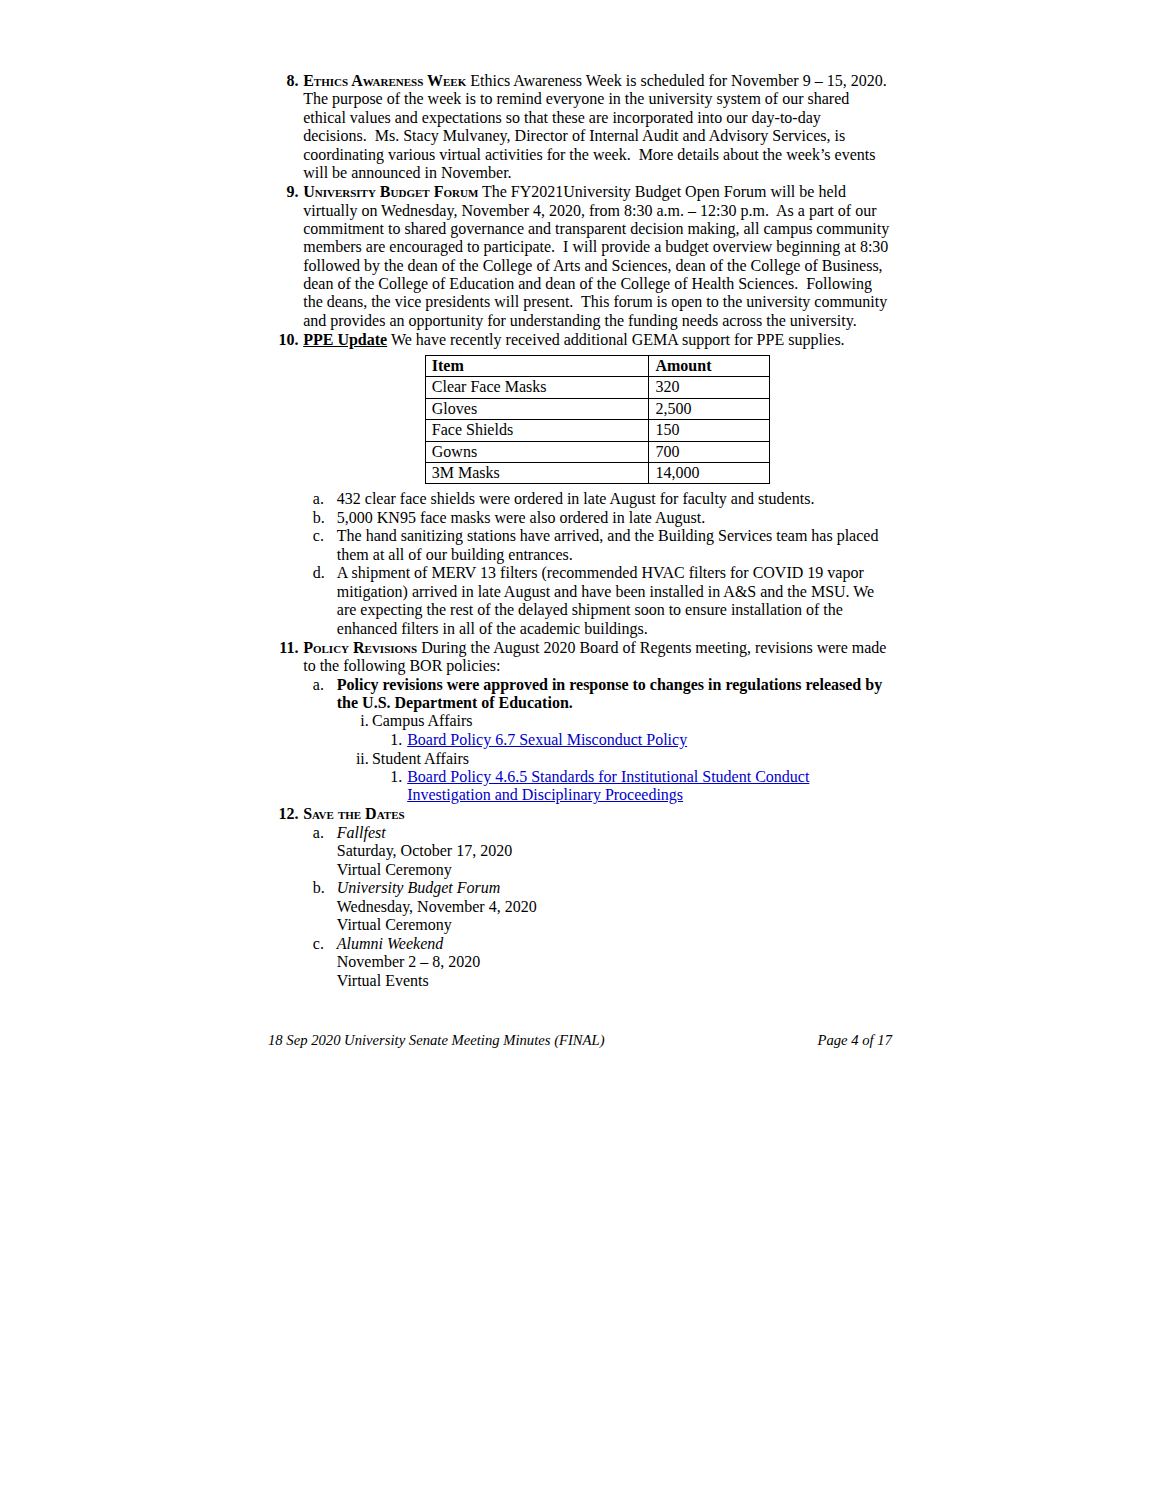8. Ethics Awareness Week Ethics Awareness Week is scheduled for November 9 – 15, 2020. The purpose of the week is to remind everyone in the university system of our shared ethical values and expectations so that these are incorporated into our day-to-day decisions. Ms. Stacy Mulvaney, Director of Internal Audit and Advisory Services, is coordinating various virtual activities for the week. More details about the week’s events will be announced in November.
9. University Budget Forum The FY2021University Budget Open Forum will be held virtually on Wednesday, November 4, 2020, from 8:30 a.m. – 12:30 p.m. As a part of our commitment to shared governance and transparent decision making, all campus community members are encouraged to participate. I will provide a budget overview beginning at 8:30 followed by the dean of the College of Arts and Sciences, dean of the College of Business, dean of the College of Education and dean of the College of Health Sciences. Following the deans, the vice presidents will present. This forum is open to the university community and provides an opportunity for understanding the funding needs across the university.
10. PPE Update We have recently received additional GEMA support for PPE supplies.
| Item | Amount |
| --- | --- |
| Clear Face Masks | 320 |
| Gloves | 2,500 |
| Face Shields | 150 |
| Gowns | 700 |
| 3M Masks | 14,000 |
a. 432 clear face shields were ordered in late August for faculty and students.
b. 5,000 KN95 face masks were also ordered in late August.
c. The hand sanitizing stations have arrived, and the Building Services team has placed them at all of our building entrances.
d. A shipment of MERV 13 filters (recommended HVAC filters for COVID 19 vapor mitigation) arrived in late August and have been installed in A&S and the MSU. We are expecting the rest of the delayed shipment soon to ensure installation of the enhanced filters in all of the academic buildings.
11. Policy Revisions During the August 2020 Board of Regents meeting, revisions were made to the following BOR policies:
a. Policy revisions were approved in response to changes in regulations released by the U.S. Department of Education.
i. Campus Affairs
1. Board Policy 6.7 Sexual Misconduct Policy
ii. Student Affairs
1. Board Policy 4.6.5 Standards for Institutional Student Conduct Investigation and Disciplinary Proceedings
12. Save the Dates
a. Fallfest
Saturday, October 17, 2020
Virtual Ceremony
b. University Budget Forum
Wednesday, November 4, 2020
Virtual Ceremony
c. Alumni Weekend
November 2 – 8, 2020
Virtual Events
18 Sep 2020 University Senate Meeting Minutes (FINAL)
Page 4 of 17